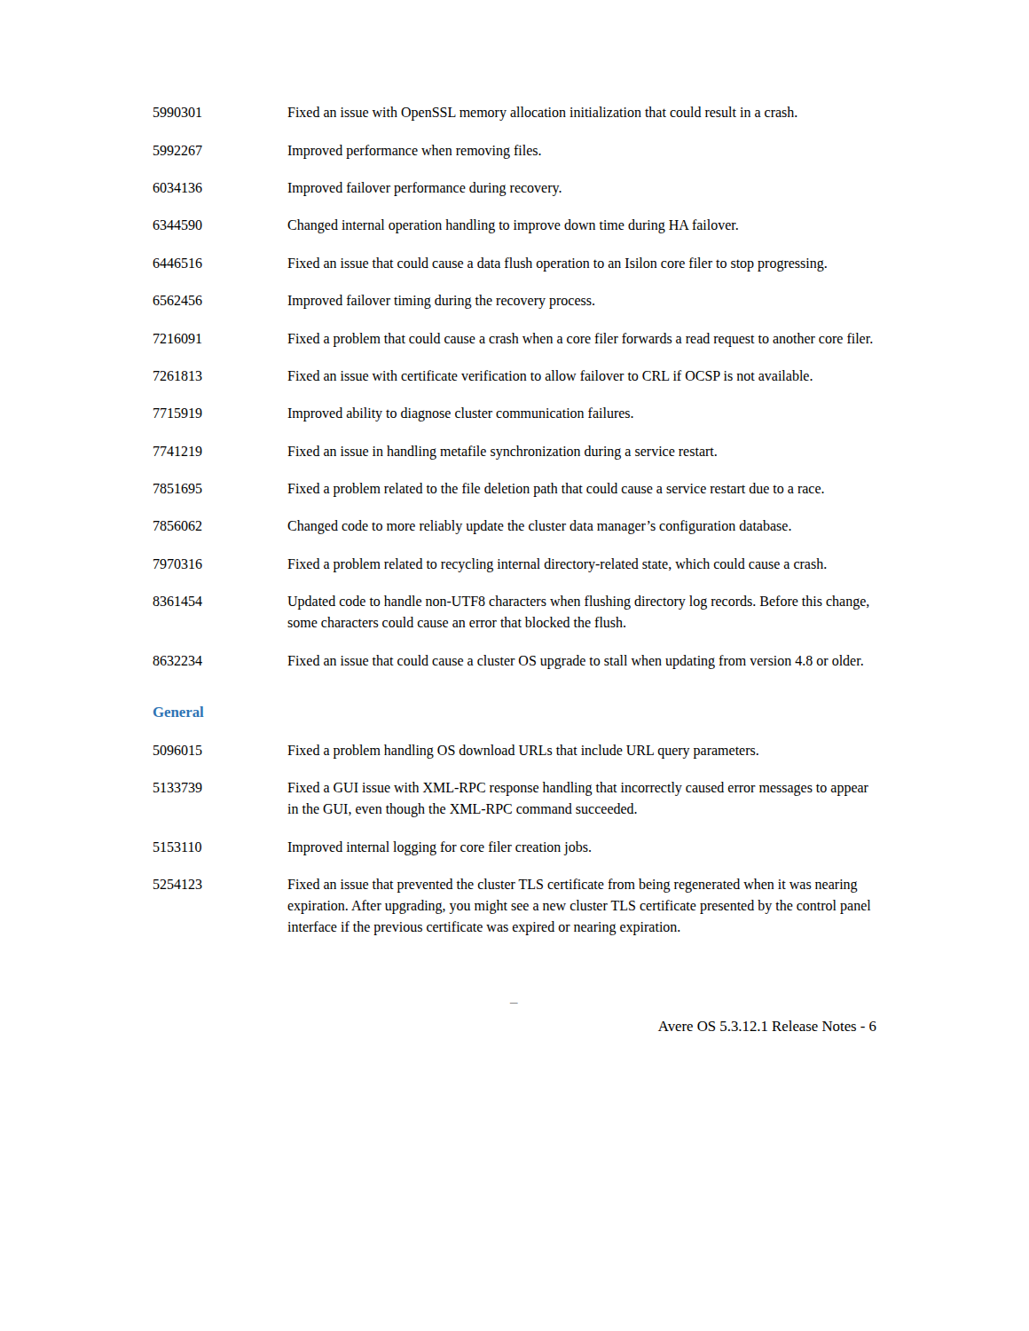5990301
Fixed an issue with OpenSSL memory allocation initialization that could result in a crash.
5992267
Improved performance when removing files.
6034136
Improved failover performance during recovery.
6344590
Changed internal operation handling to improve down time during HA failover.
6446516
Fixed an issue that could cause a data flush operation to an Isilon core filer to stop progressing.
6562456
Improved failover timing during the recovery process.
7216091
Fixed a problem that could cause a crash when a core filer forwards a read request to another core filer.
7261813
Fixed an issue with certificate verification to allow failover to CRL if OCSP is not available.
7715919
Improved ability to diagnose cluster communication failures.
7741219
Fixed an issue in handling metafile synchronization during a service restart.
7851695
Fixed a problem related to the file deletion path that could cause a service restart due to a race.
7856062
Changed code to more reliably update the cluster data manager’s configuration database.
7970316
Fixed a problem related to recycling internal directory-related state, which could cause a crash.
8361454
Updated code to handle non-UTF8 characters when flushing directory log records. Before this change, some characters could cause an error that blocked the flush.
8632234
Fixed an issue that could cause a cluster OS upgrade to stall when updating from version 4.8 or older.
General
5096015
Fixed a problem handling OS download URLs that include URL query parameters.
5133739
Fixed a GUI issue with XML-RPC response handling that incorrectly caused error messages to appear in the GUI, even though the XML-RPC command succeeded.
5153110
Improved internal logging for core filer creation jobs.
5254123
Fixed an issue that prevented the cluster TLS certificate from being regenerated when it was nearing expiration. After upgrading, you might see a new cluster TLS certificate presented by the control panel interface if the previous certificate was expired or nearing expiration.
– Avere OS 5.3.12.1 Release Notes - 6